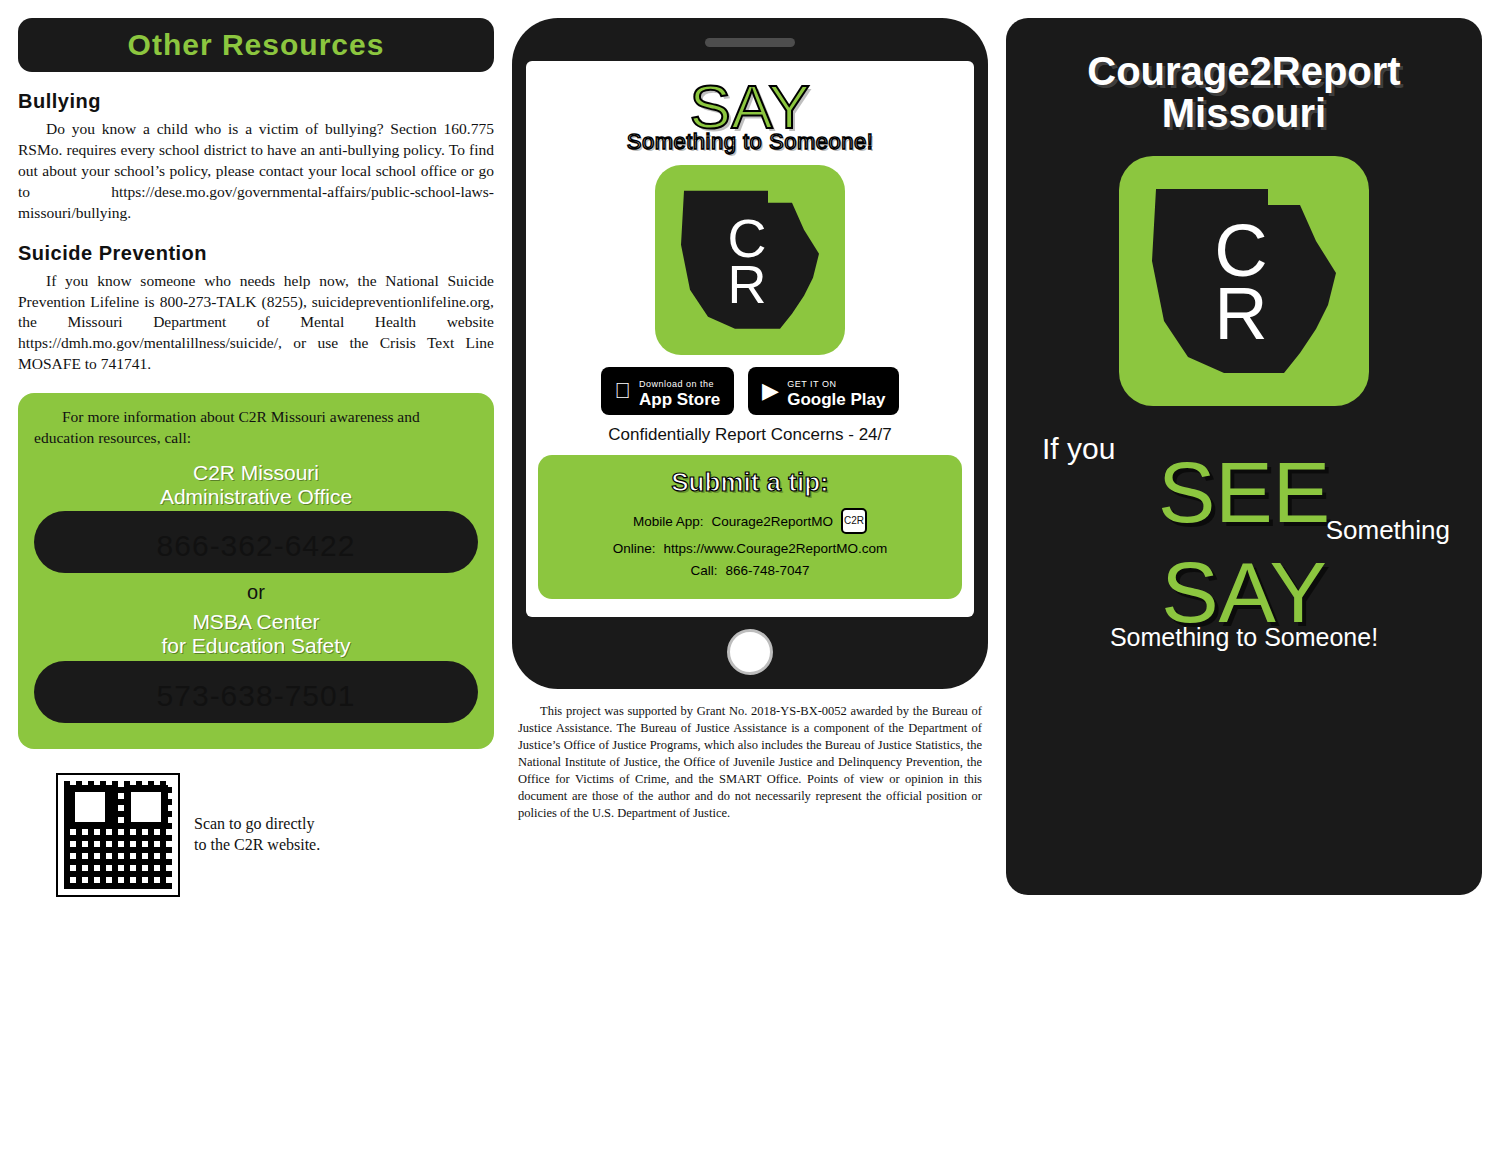Other Resources
Bullying
Do you know a child who is a victim of bullying? Section 160.775 RSMo. requires every school district to have an anti-bullying policy. To find out about your school’s policy, please contact your local school office or go to https://dese.mo.gov/governmental-affairs/public-school-laws-missouri/bullying.
Suicide Prevention
If you know someone who needs help now, the National Suicide Prevention Lifeline is 800-273-TALK (8255), suicidepreventionlifeline.org, the Missouri Department of Mental Health website https://dmh.mo.gov/mentalillness/suicide/, or use the Crisis Text Line MOSAFE to 741741.
For more information about C2R Missouri awareness and education resources, call:
C2R Missouri
Administrative Office
866-362-6422
or
MSBA Center
for Education Safety
573-638-7501
Scan to go directly
to the C2R website.
SAY
Something to Someone!
CR
 Download on the
App Store
▶ GET IT ON
Google Play
Confidentially Report Concerns - 24/7
Submit a tip:
Mobile App: Courage2ReportMO C2R
Online: https://www.Courage2ReportMO.com
Call: 866-748-7047
This project was supported by Grant No. 2018-YS-BX-0052 awarded by the Bureau of Justice Assistance. The Bureau of Justice Assistance is a component of the Department of Justice’s Office of Justice Programs, which also includes the Bureau of Justice Statistics, the National Institute of Justice, the Office of Juvenile Justice and Delinquency Prevention, the Office for Victims of Crime, and the SMART Office. Points of view or opinion in this document are those of the author and do not necessarily represent the official position or policies of the U.S. Department of Justice.
Courage2Report
Missouri
CR
If you
SEE
Something
SAY
Something to Someone!